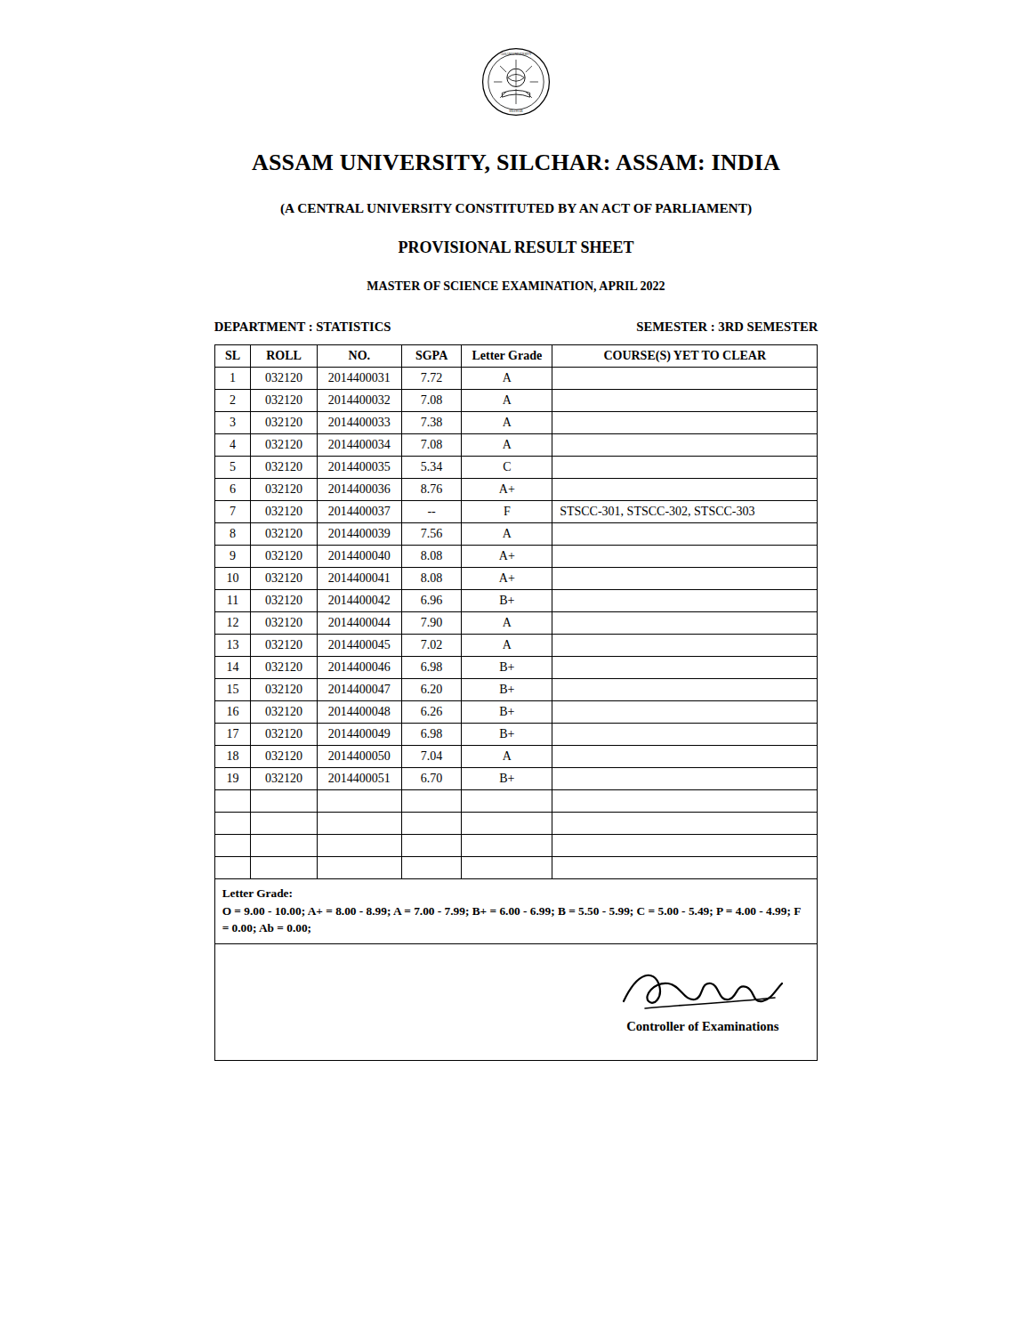ASSAM UNIVERSITY SILCHAR
ASSAM UNIVERSITY, SILCHAR: ASSAM: INDIA
(A CENTRAL UNIVERSITY CONSTITUTED BY AN ACT OF PARLIAMENT)
PROVISIONAL RESULT SHEET
MASTER OF SCIENCE EXAMINATION, APRIL 2022
DEPARTMENT : STATISTICS SEMESTER : 3RD SEMESTER
| SL | ROLL | NO. | SGPA | Letter Grade | COURSE(S) YET TO CLEAR |
| --- | --- | --- | --- | --- | --- |
| 1 | 032120 | 2014400031 | 7.72 | A | |
| 2 | 032120 | 2014400032 | 7.08 | A | |
| 3 | 032120 | 2014400033 | 7.38 | A | |
| 4 | 032120 | 2014400034 | 7.08 | A | |
| 5 | 032120 | 2014400035 | 5.34 | C | |
| 6 | 032120 | 2014400036 | 8.76 | A+ | |
| 7 | 032120 | 2014400037 | -- | F | STSCC-301, STSCC-302, STSCC-303 |
| 8 | 032120 | 2014400039 | 7.56 | A | |
| 9 | 032120 | 2014400040 | 8.08 | A+ | |
| 10 | 032120 | 2014400041 | 8.08 | A+ | |
| 11 | 032120 | 2014400042 | 6.96 | B+ | |
| 12 | 032120 | 2014400044 | 7.90 | A | |
| 13 | 032120 | 2014400045 | 7.02 | A | |
| 14 | 032120 | 2014400046 | 6.98 | B+ | |
| 15 | 032120 | 2014400047 | 6.20 | B+ | |
| 16 | 032120 | 2014400048 | 6.26 | B+ | |
| 17 | 032120 | 2014400049 | 6.98 | B+ | |
| 18 | 032120 | 2014400050 | 7.04 | A | |
| 19 | 032120 | 2014400051 | 6.70 | B+ | |
Letter Grade: O = 9.00 - 10.00; A+ = 8.00 - 8.99; A = 7.00 - 7.99; B+ = 6.00 - 6.99; B = 5.50 - 5.99; C = 5.00 - 5.49; P = 4.00 - 4.99; F = 0.00; Ab = 0.00;
Controller of Examinations